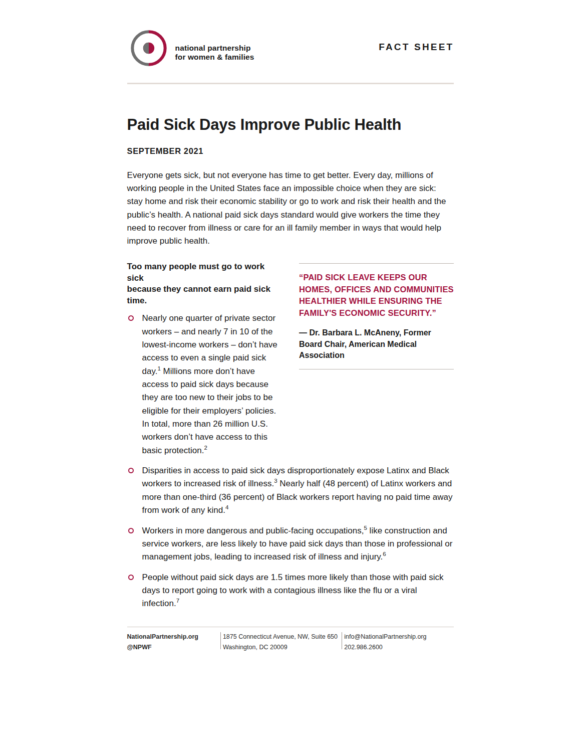national partnership for women & families
FACT SHEET
Paid Sick Days Improve Public Health
SEPTEMBER 2021
Everyone gets sick, but not everyone has time to get better. Every day, millions of working people in the United States face an impossible choice when they are sick: stay home and risk their economic stability or go to work and risk their health and the public’s health. A national paid sick days standard would give workers the time they need to recover from illness or care for an ill family member in ways that would help improve public health.
Too many people must go to work sick
because they cannot earn paid sick time.
Nearly one quarter of private sector workers – and nearly 7 in 10 of the lowest-income workers – don’t have access to even a single paid sick day.1 Millions more don’t have access to paid sick days because they are too new to their jobs to be eligible for their employers’ policies. In total, more than 26 million U.S. workers don’t have access to this basic protection.2
“PAID SICK LEAVE KEEPS OUR HOMES, OFFICES AND COMMUNITIES HEALTHIER WHILE ENSURING THE FAMILY'S ECONOMIC SECURITY.”
— Dr. Barbara L. McAneny, Former Board Chair, American Medical Association
Disparities in access to paid sick days disproportionately expose Latinx and Black workers to increased risk of illness.3 Nearly half (48 percent) of Latinx workers and more than one-third (36 percent) of Black workers report having no paid time away from work of any kind.4
Workers in more dangerous and public-facing occupations,5 like construction and service workers, are less likely to have paid sick days than those in professional or management jobs, leading to increased risk of illness and injury.6
People without paid sick days are 1.5 times more likely than those with paid sick days to report going to work with a contagious illness like the flu or a viral infection.7
NationalPartnership.org
@NPWF
1875 Connecticut Avenue, NW, Suite 650
Washington, DC 20009
info@NationalPartnership.org
202.986.2600